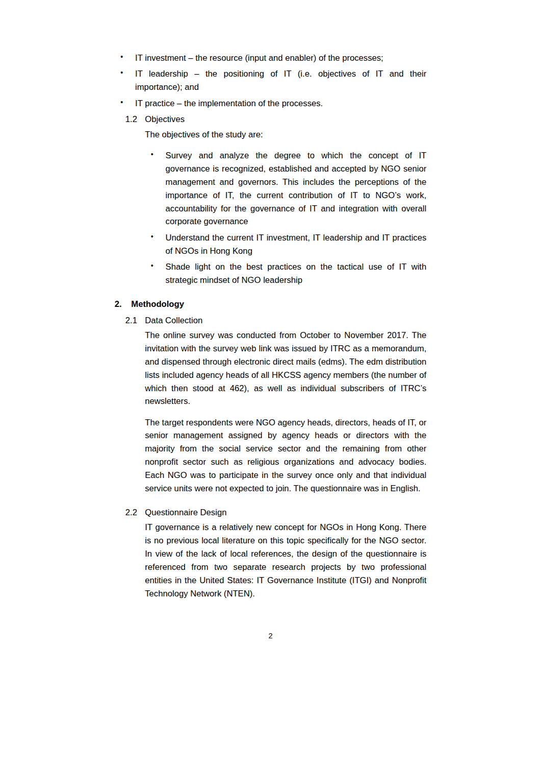IT investment – the resource (input and enabler) of the processes;
IT leadership – the positioning of IT (i.e. objectives of IT and their importance); and
IT practice – the implementation of the processes.
1.2 Objectives
The objectives of the study are:
Survey and analyze the degree to which the concept of IT governance is recognized, established and accepted by NGO senior management and governors. This includes the perceptions of the importance of IT, the current contribution of IT to NGO’s work, accountability for the governance of IT and integration with overall corporate governance
Understand the current IT investment, IT leadership and IT practices of NGOs in Hong Kong
Shade light on the best practices on the tactical use of IT with strategic mindset of NGO leadership
2. Methodology
2.1 Data Collection
The online survey was conducted from October to November 2017. The invitation with the survey web link was issued by ITRC as a memorandum, and dispensed through electronic direct mails (edms). The edm distribution lists included agency heads of all HKCSS agency members (the number of which then stood at 462), as well as individual subscribers of ITRC’s newsletters.
The target respondents were NGO agency heads, directors, heads of IT, or senior management assigned by agency heads or directors with the majority from the social service sector and the remaining from other nonprofit sector such as religious organizations and advocacy bodies. Each NGO was to participate in the survey once only and that individual service units were not expected to join. The questionnaire was in English.
2.2 Questionnaire Design
IT governance is a relatively new concept for NGOs in Hong Kong. There is no previous local literature on this topic specifically for the NGO sector. In view of the lack of local references, the design of the questionnaire is referenced from two separate research projects by two professional entities in the United States: IT Governance Institute (ITGI) and Nonprofit Technology Network (NTEN).
2